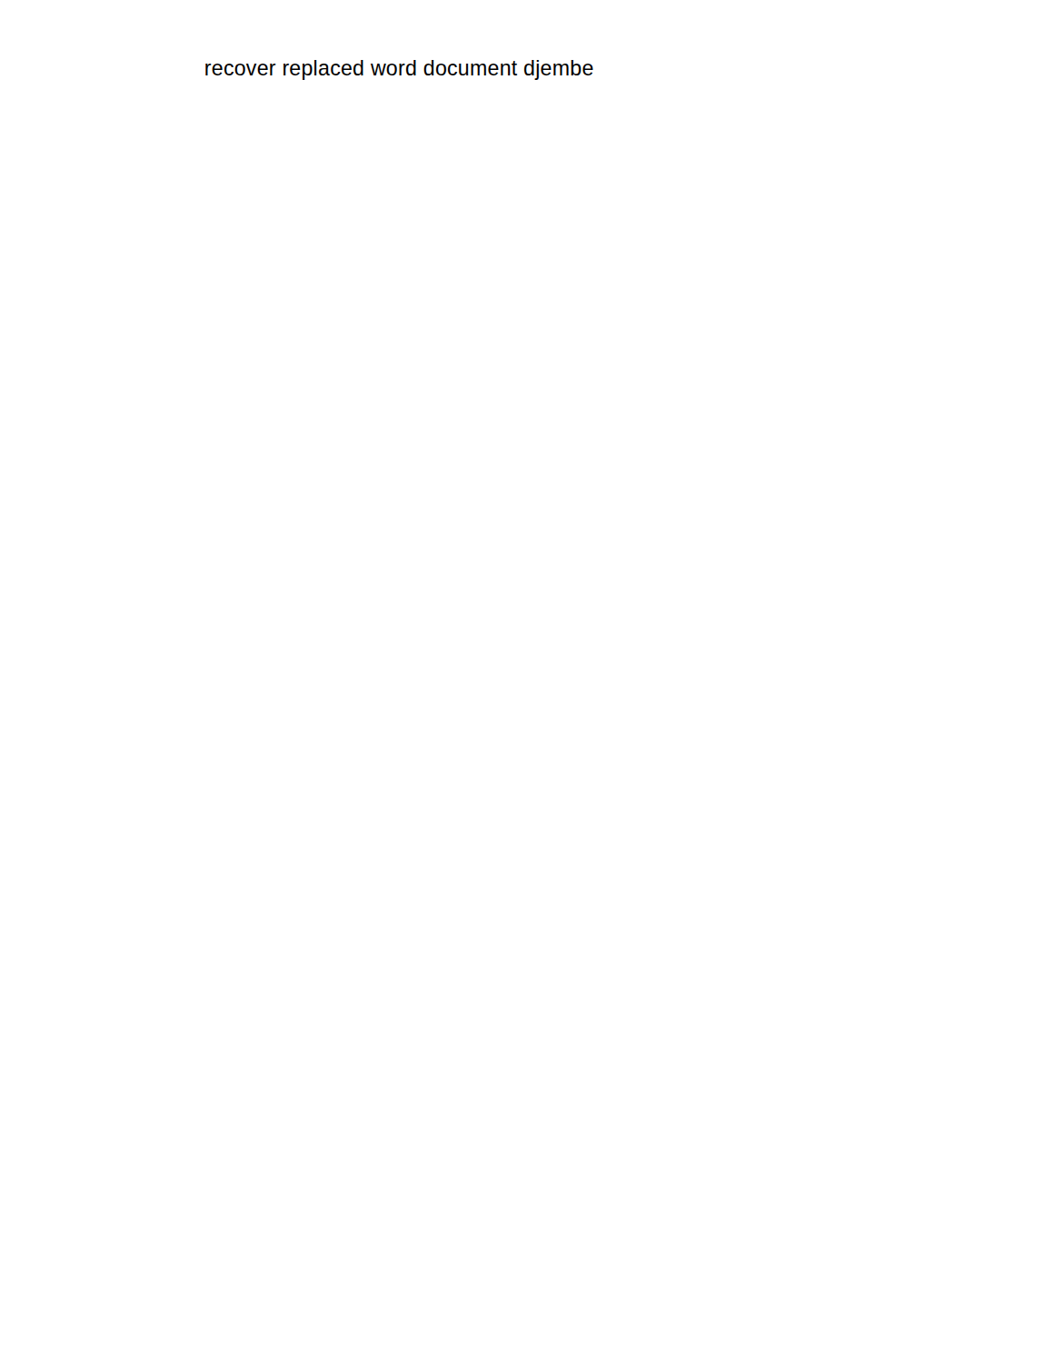recover replaced word document djembe